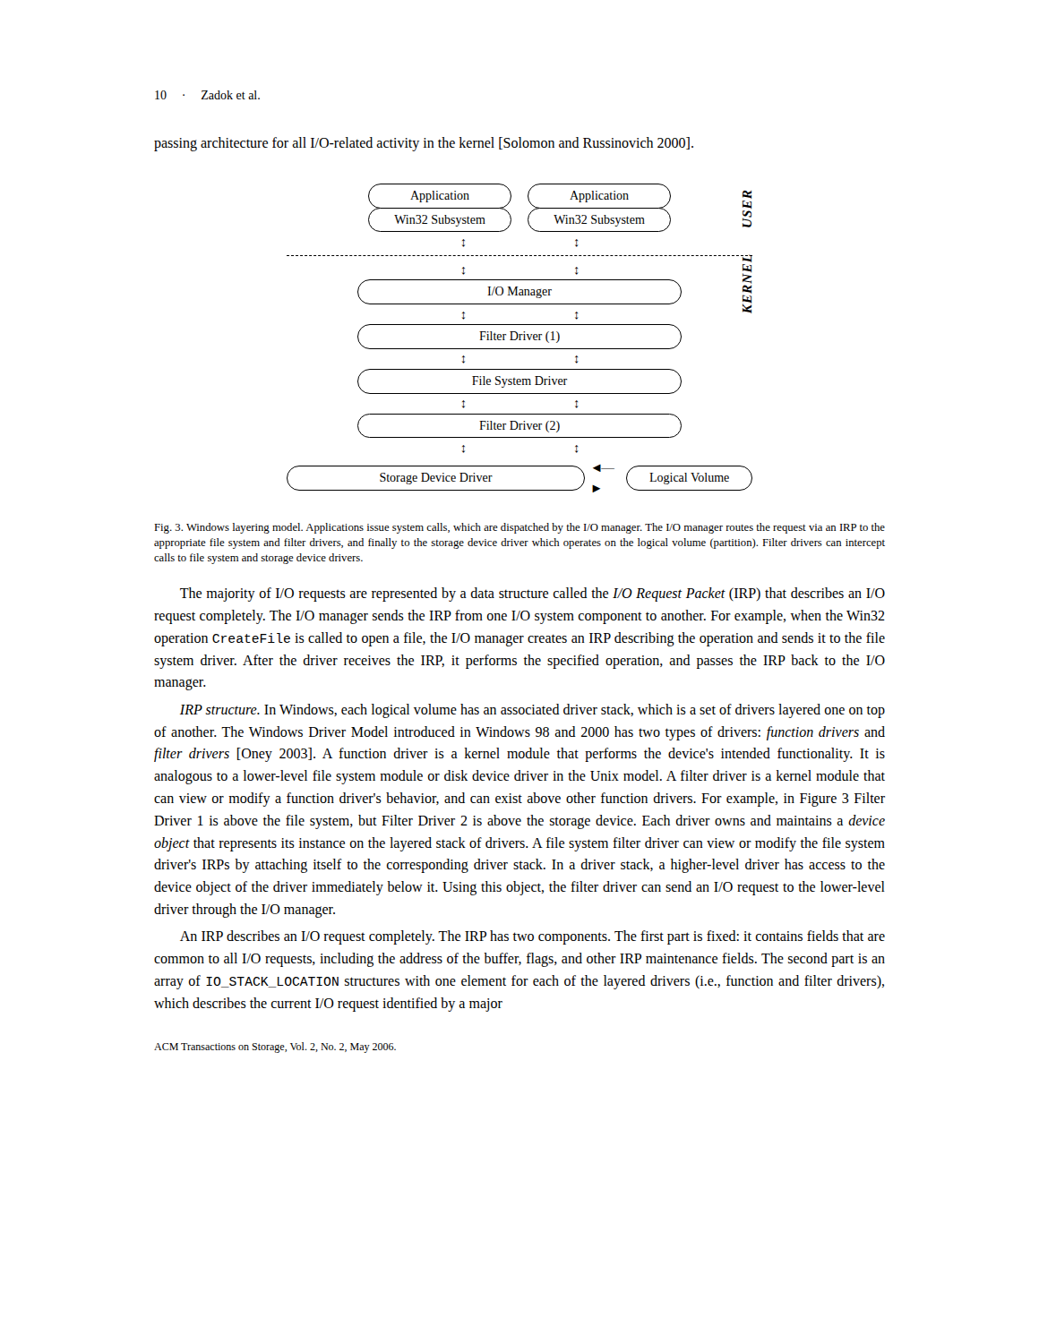10·Zadok et al.
passing architecture for all I/O-related activity in the kernel [Solomon and Russinovich 2000].
USER
KERNEL
Application
Win32 Subsystem
Application
Win32 Subsystem
↕↕
↕↕
I/O Manager
↕↕
Filter Driver (1)
↕↕
File System Driver
↕↕
Filter Driver (2)
↕↕
Storage Device Driver
◄—►
Logical Volume
Fig. 3. Windows layering model. Applications issue system calls, which are dispatched by the I/O manager. The I/O manager routes the request via an IRP to the appropriate file system and filter drivers, and finally to the storage device driver which operates on the logical volume (partition). Filter drivers can intercept calls to file system and storage device drivers.
The majority of I/O requests are represented by a data structure called the I/O Request Packet (IRP) that describes an I/O request completely. The I/O manager sends the IRP from one I/O system component to another. For example, when the Win32 operation CreateFile is called to open a file, the I/O manager creates an IRP describing the operation and sends it to the file system driver. After the driver receives the IRP, it performs the specified operation, and passes the IRP back to the I/O manager.
IRP structure. In Windows, each logical volume has an associated driver stack, which is a set of drivers layered one on top of another. The Windows Driver Model introduced in Windows 98 and 2000 has two types of drivers: function drivers and filter drivers [Oney 2003]. A function driver is a kernel module that performs the device's intended functionality. It is analogous to a lower-level file system module or disk device driver in the Unix model. A filter driver is a kernel module that can view or modify a function driver's behavior, and can exist above other function drivers. For example, in Figure 3 Filter Driver 1 is above the file system, but Filter Driver 2 is above the storage device. Each driver owns and maintains a device object that represents its instance on the layered stack of drivers. A file system filter driver can view or modify the file system driver's IRPs by attaching itself to the corresponding driver stack. In a driver stack, a higher-level driver has access to the device object of the driver immediately below it. Using this object, the filter driver can send an I/O request to the lower-level driver through the I/O manager.
An IRP describes an I/O request completely. The IRP has two components. The first part is fixed: it contains fields that are common to all I/O requests, including the address of the buffer, flags, and other IRP maintenance fields. The second part is an array of IO_STACK_LOCATION structures with one element for each of the layered drivers (i.e., function and filter drivers), which describes the current I/O request identified by a major
ACM Transactions on Storage, Vol. 2, No. 2, May 2006.